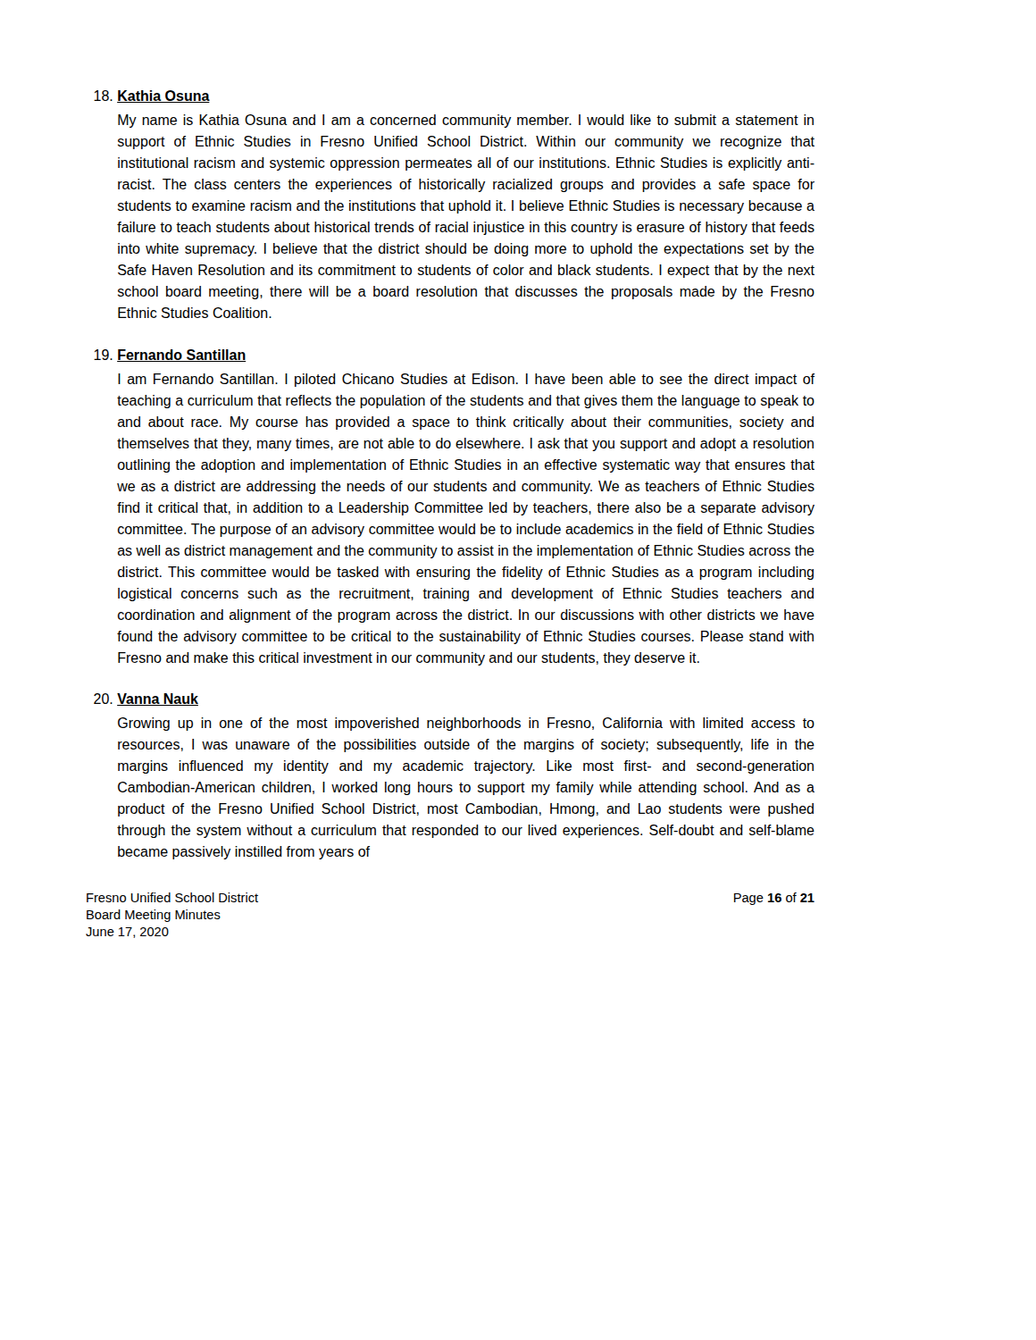Kathia Osuna
My name is Kathia Osuna and I am a concerned community member. I would like to submit a statement in support of Ethnic Studies in Fresno Unified School District. Within our community we recognize that institutional racism and systemic oppression permeates all of our institutions. Ethnic Studies is explicitly anti- racist. The class centers the experiences of historically racialized groups and provides a safe space for students to examine racism and the institutions that uphold it. I believe Ethnic Studies is necessary because a failure to teach students about historical trends of racial injustice in this country is erasure of history that feeds into white supremacy. I believe that the district should be doing more to uphold the expectations set by the Safe Haven Resolution and its commitment to students of color and black students. I expect that by the next school board meeting, there will be a board resolution that discusses the proposals made by the Fresno Ethnic Studies Coalition.
Fernando Santillan
I am Fernando Santillan. I piloted Chicano Studies at Edison. I have been able to see the direct impact of teaching a curriculum that reflects the population of the students and that gives them the language to speak to and about race. My course has provided a space to think critically about their communities, society and themselves that they, many times, are not able to do elsewhere. I ask that you support and adopt a resolution outlining the adoption and implementation of Ethnic Studies in an effective systematic way that ensures that we as a district are addressing the needs of our students and community. We as teachers of Ethnic Studies find it critical that, in addition to a Leadership Committee led by teachers, there also be a separate advisory committee. The purpose of an advisory committee would be to include academics in the field of Ethnic Studies as well as district management and the community to assist in the implementation of Ethnic Studies across the district. This committee would be tasked with ensuring the fidelity of Ethnic Studies as a program including logistical concerns such as the recruitment, training and development of Ethnic Studies teachers and coordination and alignment of the program across the district. In our discussions with other districts we have found the advisory committee to be critical to the sustainability of Ethnic Studies courses. Please stand with Fresno and make this critical investment in our community and our students, they deserve it.
Vanna Nauk
Growing up in one of the most impoverished neighborhoods in Fresno, California with limited access to resources, I was unaware of the possibilities outside of the margins of society; subsequently, life in the margins influenced my identity and my academic trajectory. Like most first- and second-generation Cambodian-American children, I worked long hours to support my family while attending school. And as a product of the Fresno Unified School District, most Cambodian, Hmong, and Lao students were pushed through the system without a curriculum that responded to our lived experiences. Self-doubt and self-blame became passively instilled from years of
Fresno Unified School District
Board Meeting Minutes
June 17, 2020
Page 16 of 21